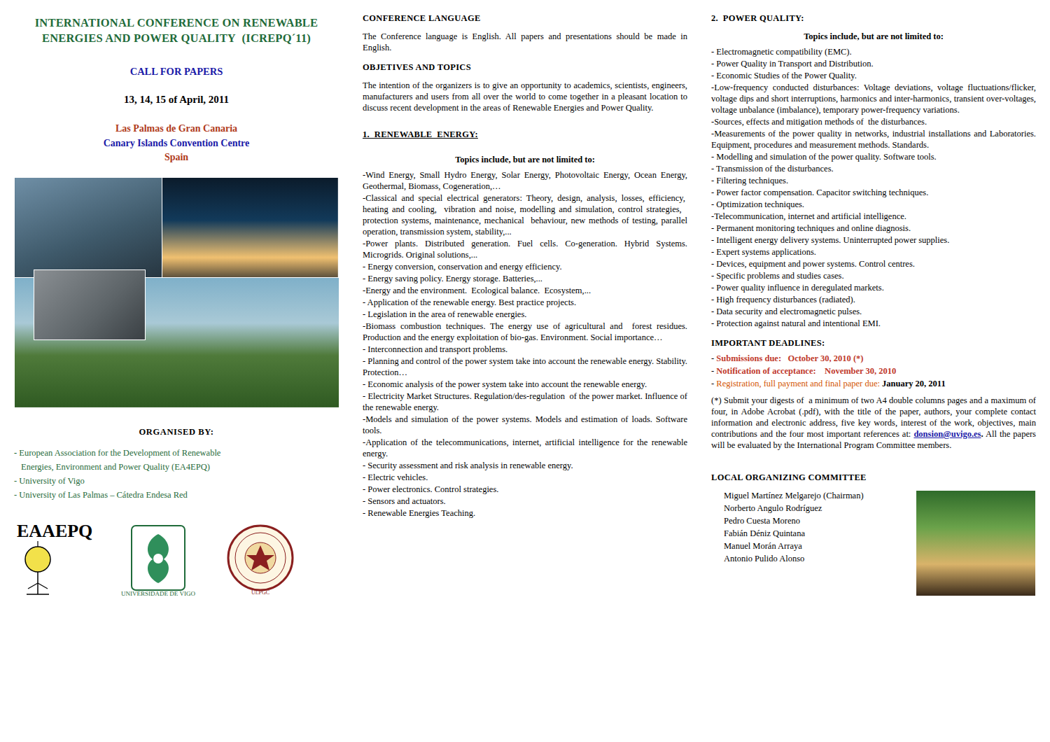INTERNATIONAL CONFERENCE ON RENEWABLE ENERGIES AND POWER QUALITY (ICREPQ´11)
CALL FOR PAPERS
13, 14, 15 of April, 2011
Las Palmas de Gran Canaria
Canary Islands Convention Centre
Spain
ORGANISED BY:
- European Association for the Development of Renewable
Energies, Environment and Power Quality (EA4EPQ)
- University of Vigo
- University of Las Palmas – Cátedra Endesa Red
EAAEPQ
UNIVERSIDADE DE VIGO
ULPGC
CONFERENCE LANGUAGE
The Conference language is English. All papers and presentations should be made in English.
OBJETIVES AND TOPICS
The intention of the organizers is to give an opportunity to academics, scientists, engineers, manufacturers and users from all over the world to come together in a pleasant location to discuss recent development in the areas of Renewable Energies and Power Quality.
1. RENEWABLE ENERGY:
Topics include, but are not limited to:
-Wind Energy, Small Hydro Energy, Solar Energy, Photovoltaic Energy, Ocean Energy, Geothermal, Biomass, Cogeneration,…
-Classical and special electrical generators: Theory, design, analysis, losses, efficiency, heating and cooling, vibration and noise, modelling and simulation, control strategies, protection systems, maintenance, mechanical behaviour, new methods of testing, parallel operation, transmission system, stability,...
-Power plants. Distributed generation. Fuel cells. Co-generation. Hybrid Systems. Microgrids. Original solutions,...
- Energy conversion, conservation and energy efficiency.
- Energy saving policy. Energy storage. Batteries,...
-Energy and the environment. Ecological balance. Ecosystem,...
- Application of the renewable energy. Best practice projects.
- Legislation in the area of renewable energies.
-Biomass combustion techniques. The energy use of agricultural and forest residues. Production and the energy exploitation of bio-gas. Environment. Social importance…
- Interconnection and transport problems.
- Planning and control of the power system take into account the renewable energy. Stability. Protection…
- Economic analysis of the power system take into account the renewable energy.
- Electricity Market Structures. Regulation/des-regulation of the power market. Influence of the renewable energy.
-Models and simulation of the power systems. Models and estimation of loads. Software tools.
-Application of the telecommunications, internet, artificial intelligence for the renewable energy.
- Security assessment and risk analysis in renewable energy.
- Electric vehicles.
- Power electronics. Control strategies.
- Sensors and actuators.
- Renewable Energies Teaching.
2. POWER QUALITY:
Topics include, but are not limited to:
- Electromagnetic compatibility (EMC).
- Power Quality in Transport and Distribution.
- Economic Studies of the Power Quality.
-Low-frequency conducted disturbances: Voltage deviations, voltage fluctuations/flicker, voltage dips and short interruptions, harmonics and inter-harmonics, transient over-voltages, voltage unbalance (imbalance), temporary power-frequency variations.
-Sources, effects and mitigation methods of the disturbances.
-Measurements of the power quality in networks, industrial installations and Laboratories. Equipment, procedures and measurement methods. Standards.
- Modelling and simulation of the power quality. Software tools.
- Transmission of the disturbances.
- Filtering techniques.
- Power factor compensation. Capacitor switching techniques.
- Optimization techniques.
-Telecommunication, internet and artificial intelligence.
- Permanent monitoring techniques and online diagnosis.
- Intelligent energy delivery systems. Uninterrupted power supplies.
- Expert systems applications.
- Devices, equipment and power systems. Control centres.
- Specific problems and studies cases.
- Power quality influence in deregulated markets.
- High frequency disturbances (radiated).
- Data security and electromagnetic pulses.
- Protection against natural and intentional EMI.
IMPORTANT DEADLINES:
- Submissions due: October 30, 2010 (*)
- Notification of acceptance: November 30, 2010
- Registration, full payment and final paper due: January 20, 2011
(*) Submit your digests of a minimum of two A4 double columns pages and a maximum of four, in Adobe Acrobat (.pdf), with the title of the paper, authors, your complete contact information and electronic address, five key words, interest of the work, objectives, main contributions and the four most important references at: donsion@uvigo.es. All the papers will be evaluated by the International Program Committee members.
LOCAL ORGANIZING COMMITTEE
Miguel Martínez Melgarejo (Chairman)
Norberto Angulo Rodríguez
Pedro Cuesta Moreno
Fabián Déniz Quintana
Manuel Morán Arraya
Antonio Pulido Alonso